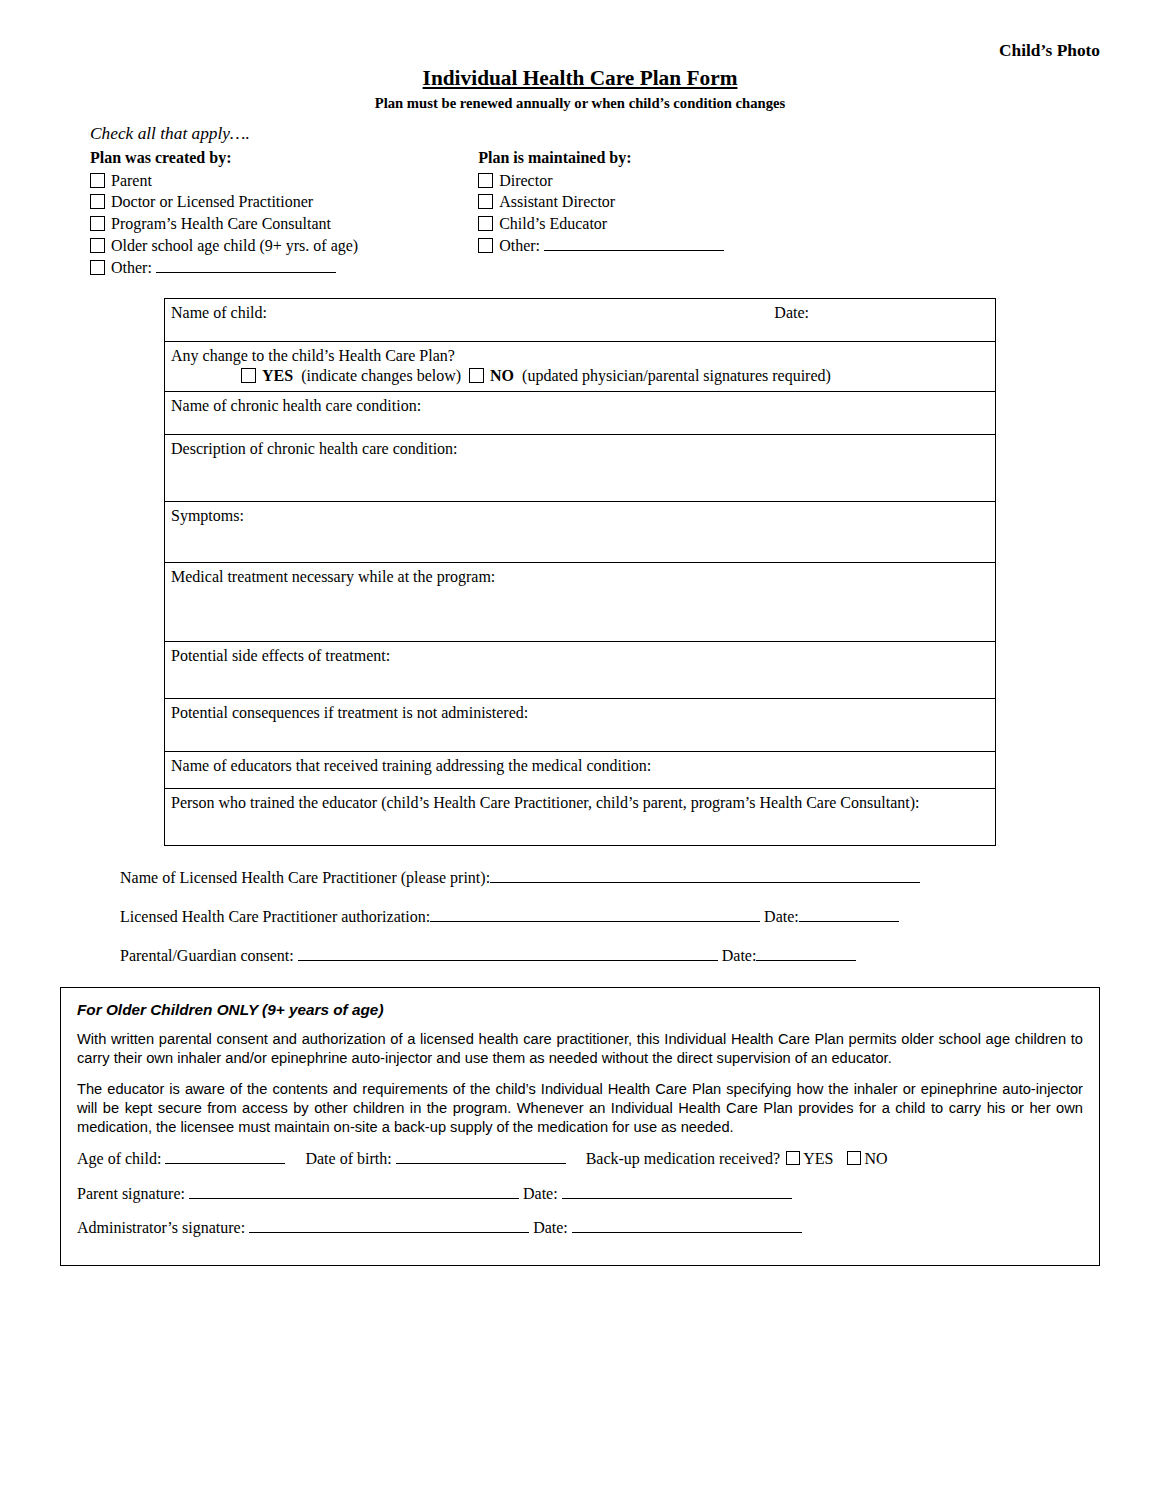Child’s Photo
Individual Health Care Plan Form
Plan must be renewed annually or when child’s condition changes
Check all that apply….
Plan was created by:
Parent
Doctor or Licensed Practitioner
Program’s Health Care Consultant
Older school age child (9+ yrs. of age)
Other:
Plan is maintained by:
Director
Assistant Director
Child’s Educator
Other:
| Name of child: Date: |
| Any change to the child’s Health Care Plan? YES (indicate changes below) NO (updated physician/parental signatures required) |
| Name of chronic health care condition: |
| Description of chronic health care condition: |
| Symptoms: |
| Medical treatment necessary while at the program: |
| Potential side effects of treatment: |
| Potential consequences if treatment is not administered: |
| Name of educators that received training addressing the medical condition: |
| Person who trained the educator (child’s Health Care Practitioner, child’s parent, program’s Health Care Consultant): |
Name of Licensed Health Care Practitioner (please print):
Licensed Health Care Practitioner authorization: Date:
Parental/Guardian consent: Date:
For Older Children ONLY (9+ years of age)
With written parental consent and authorization of a licensed health care practitioner, this Individual Health Care Plan permits older school age children to carry their own inhaler and/or epinephrine auto-injector and use them as needed without the direct supervision of an educator.
The educator is aware of the contents and requirements of the child’s Individual Health Care Plan specifying how the inhaler or epinephrine auto-injector will be kept secure from access by other children in the program. Whenever an Individual Health Care Plan provides for a child to carry his or her own medication, the licensee must maintain on-site a back-up supply of the medication for use as needed.
Age of child: Date of birth: Back-up medication received? YES NO
Parent signature: Date:
Administrator’s signature: Date: